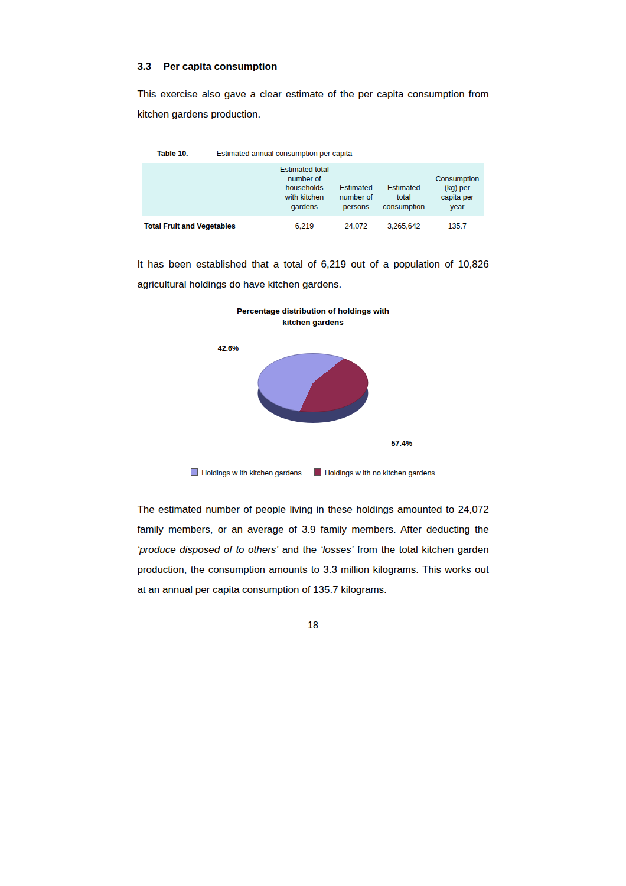3.3 Per capita consumption
This exercise also gave a clear estimate of the per capita consumption from kitchen gardens production.
Table 10. Estimated annual consumption per capita
| | Estimated total number of households with kitchen gardens | Estimated number of persons | Estimated total consumption | Consumption (kg) per capita per year |
| --- | --- | --- | --- | --- |
| Total Fruit and Vegetables | 6,219 | 24,072 | 3,265,642 | 135.7 |
It has been established that a total of 6,219 out of a population of 10,826 agricultural holdings do have kitchen gardens.
Percentage distribution of holdings with
kitchen gardens
42.6%
57.4%
Holdings w ith kitchen gardens Holdings w ith no kitchen gardens
The estimated number of people living in these holdings amounted to 24,072 family members, or an average of 3.9 family members. After deducting the ‘produce disposed of to others’ and the ‘losses’ from the total kitchen garden production, the consumption amounts to 3.3 million kilograms. This works out at an annual per capita consumption of 135.7 kilograms.
18